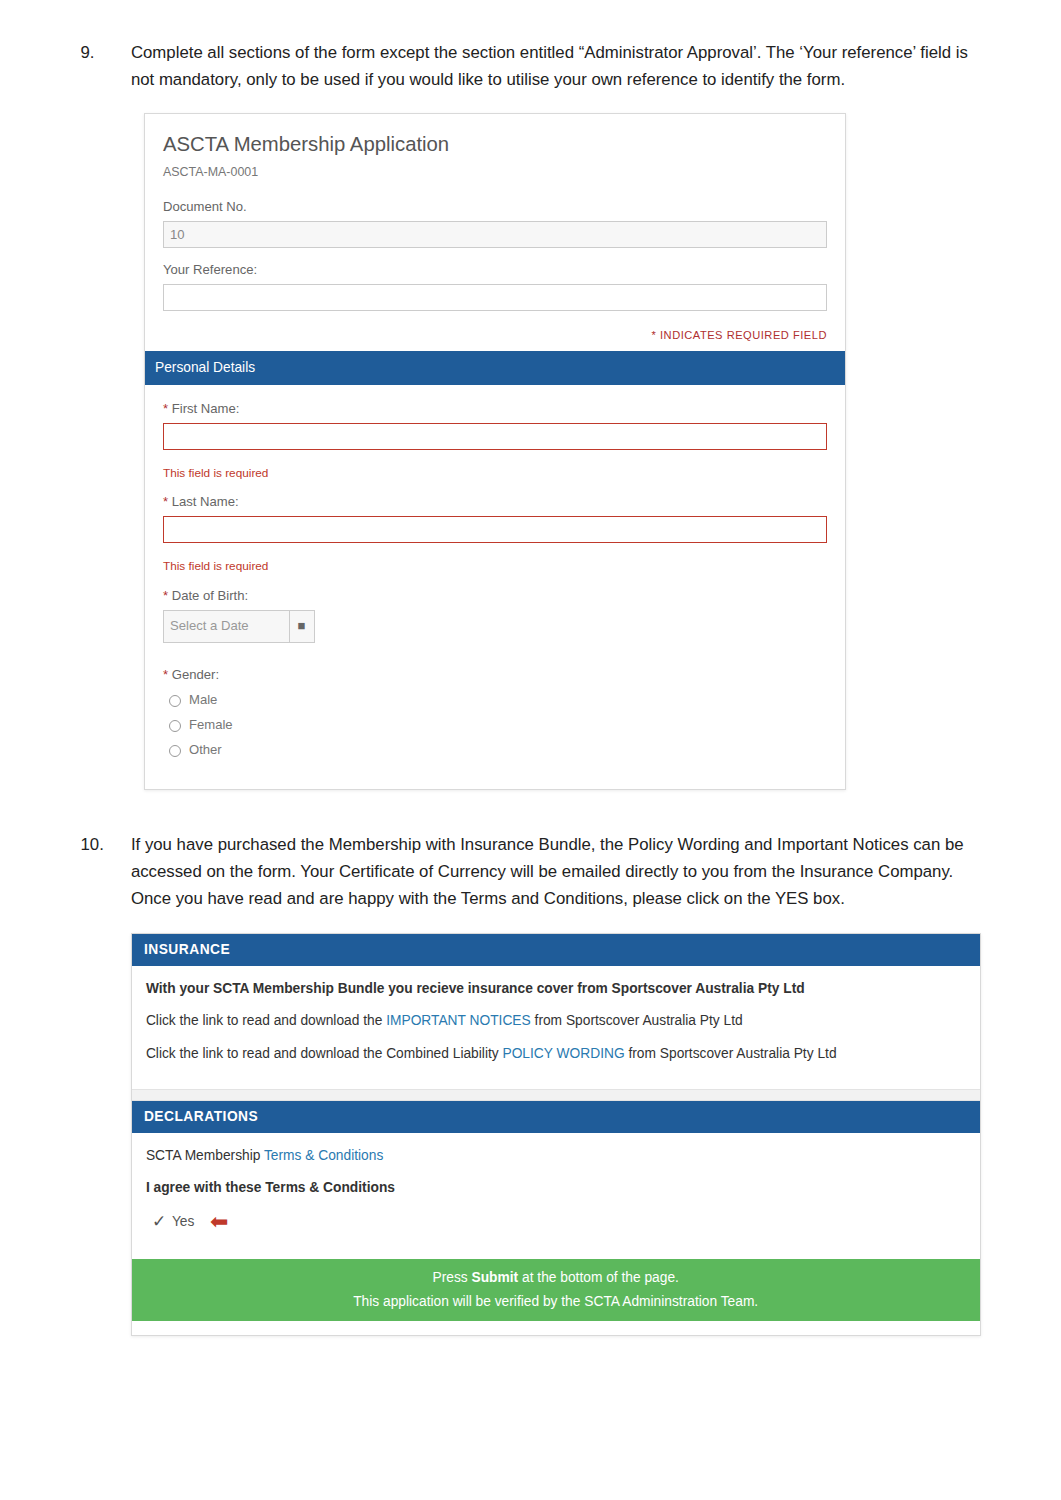Complete all sections of the form except the section entitled “Administrator Approval’. The ‘Your reference’ field is not mandatory, only to be used if you would like to utilise your own reference to identify the form.
ASCTA Membership Application
ASCTA-MA-0001
Document No. Your Reference:
* INDICATES REQUIRED FIELD
Personal Details
* First Name:
This field is required
* Last Name:
This field is required
* Date of Birth:
Select a Date ■
* Gender:
Male
Female
Other
If you have purchased the Membership with Insurance Bundle, the Policy Wording and Important Notices can be accessed on the form. Your Certificate of Currency will be emailed directly to you from the Insurance Company. Once you have read and are happy with the Terms and Conditions, please click on the YES box.
INSURANCE
With your SCTA Membership Bundle you recieve insurance cover from Sportscover Australia Pty Ltd
Click the link to read and download the IMPORTANT NOTICES from Sportscover Australia Pty Ltd
Click the link to read and download the Combined Liability POLICY WORDING from Sportscover Australia Pty Ltd
DECLARATIONS
SCTA Membership Terms & Conditions
I agree with these Terms & Conditions
✓ Yes ⬅
Press Submit at the bottom of the page.
This application will be verified by the SCTA Admininstration Team.